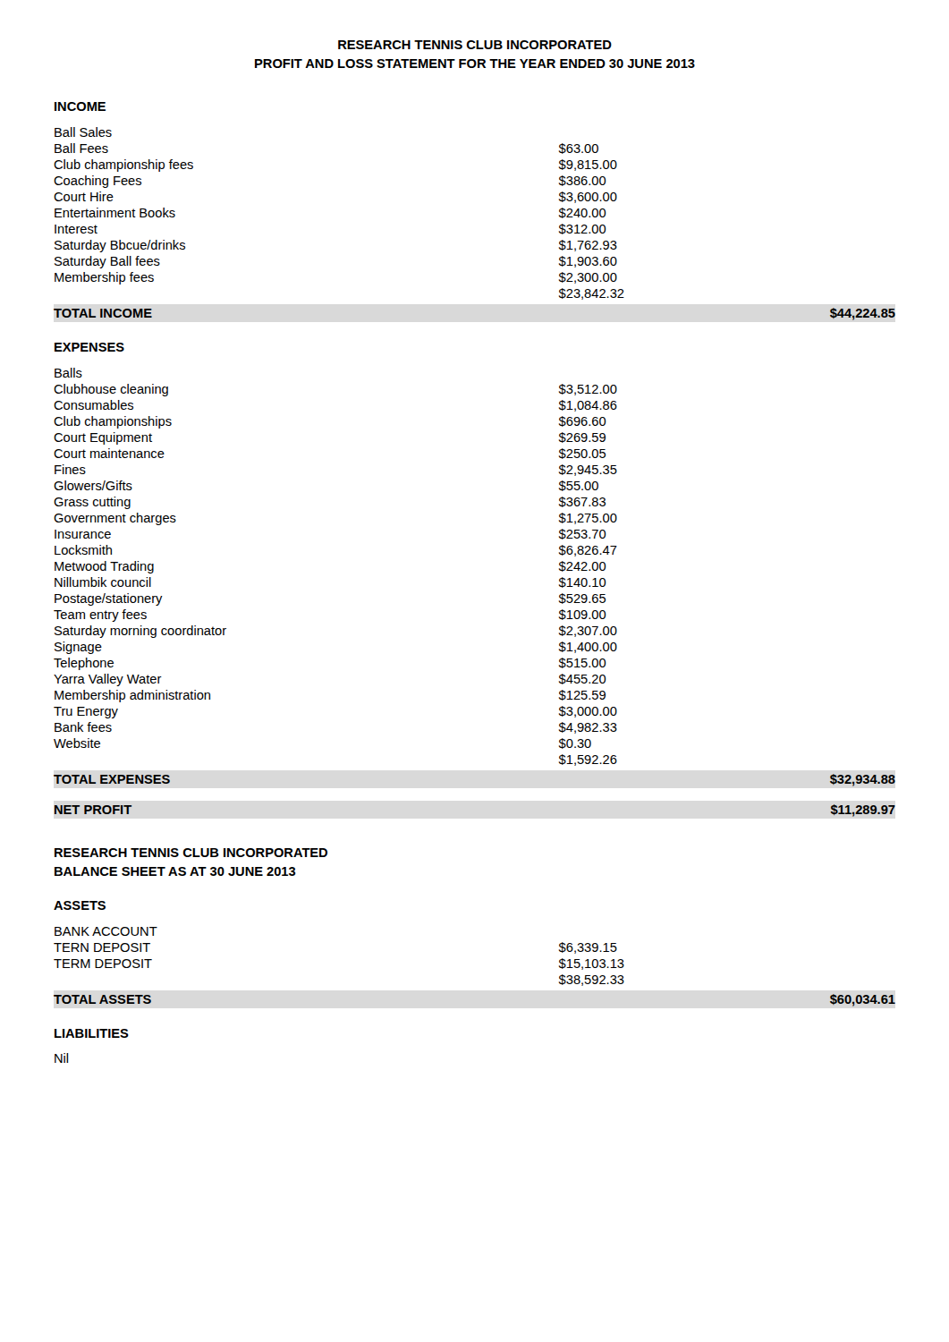RESEARCH TENNIS CLUB INCORPORATED
PROFIT AND LOSS STATEMENT FOR THE YEAR ENDED 30 JUNE 2013
INCOME
| Ball Sales | | |
| Ball Fees | $63.00 | |
| Club championship fees | $9,815.00 | |
| Coaching Fees | $386.00 | |
| Court Hire | $3,600.00 | |
| Entertainment Books | $240.00 | |
| Interest | $312.00 | |
| Saturday Bbcue/drinks | $1,762.93 | |
| Saturday Ball fees | $1,903.60 | |
| Membership fees | $2,300.00 | |
| | $23,842.32 | |
| TOTAL INCOME | | $44,224.85 |
EXPENSES
| Balls | | |
| Clubhouse cleaning | $3,512.00 | |
| Consumables | $1,084.86 | |
| Club championships | $696.60 | |
| Court Equipment | $269.59 | |
| Court maintenance | $250.05 | |
| Fines | $2,945.35 | |
| Glowers/Gifts | $55.00 | |
| Grass cutting | $367.83 | |
| Government charges | $1,275.00 | |
| Insurance | $253.70 | |
| Locksmith | $6,826.47 | |
| Metwood Trading | $242.00 | |
| Nillumbik council | $140.10 | |
| Postage/stationery | $529.65 | |
| Team entry fees | $109.00 | |
| Saturday morning coordinator | $2,307.00 | |
| Signage | $1,400.00 | |
| Telephone | $515.00 | |
| Yarra Valley Water | $455.20 | |
| Membership administration | $125.59 | |
| Tru Energy | $3,000.00 | |
| Bank fees | $4,982.33 | |
| Website | $0.30 | |
| | $1,592.26 | |
| TOTAL EXPENSES | | $32,934.88 |
| NET PROFIT | | $11,289.97 |
RESEARCH TENNIS CLUB INCORPORATED
BALANCE SHEET AS AT 30 JUNE 2013
ASSETS
| BANK ACCOUNT | | |
| TERN DEPOSIT | $6,339.15 | |
| TERM DEPOSIT | $15,103.13 | |
| | $38,592.33 | |
| TOTAL ASSETS | | $60,034.61 |
LIABILITIES
Nil